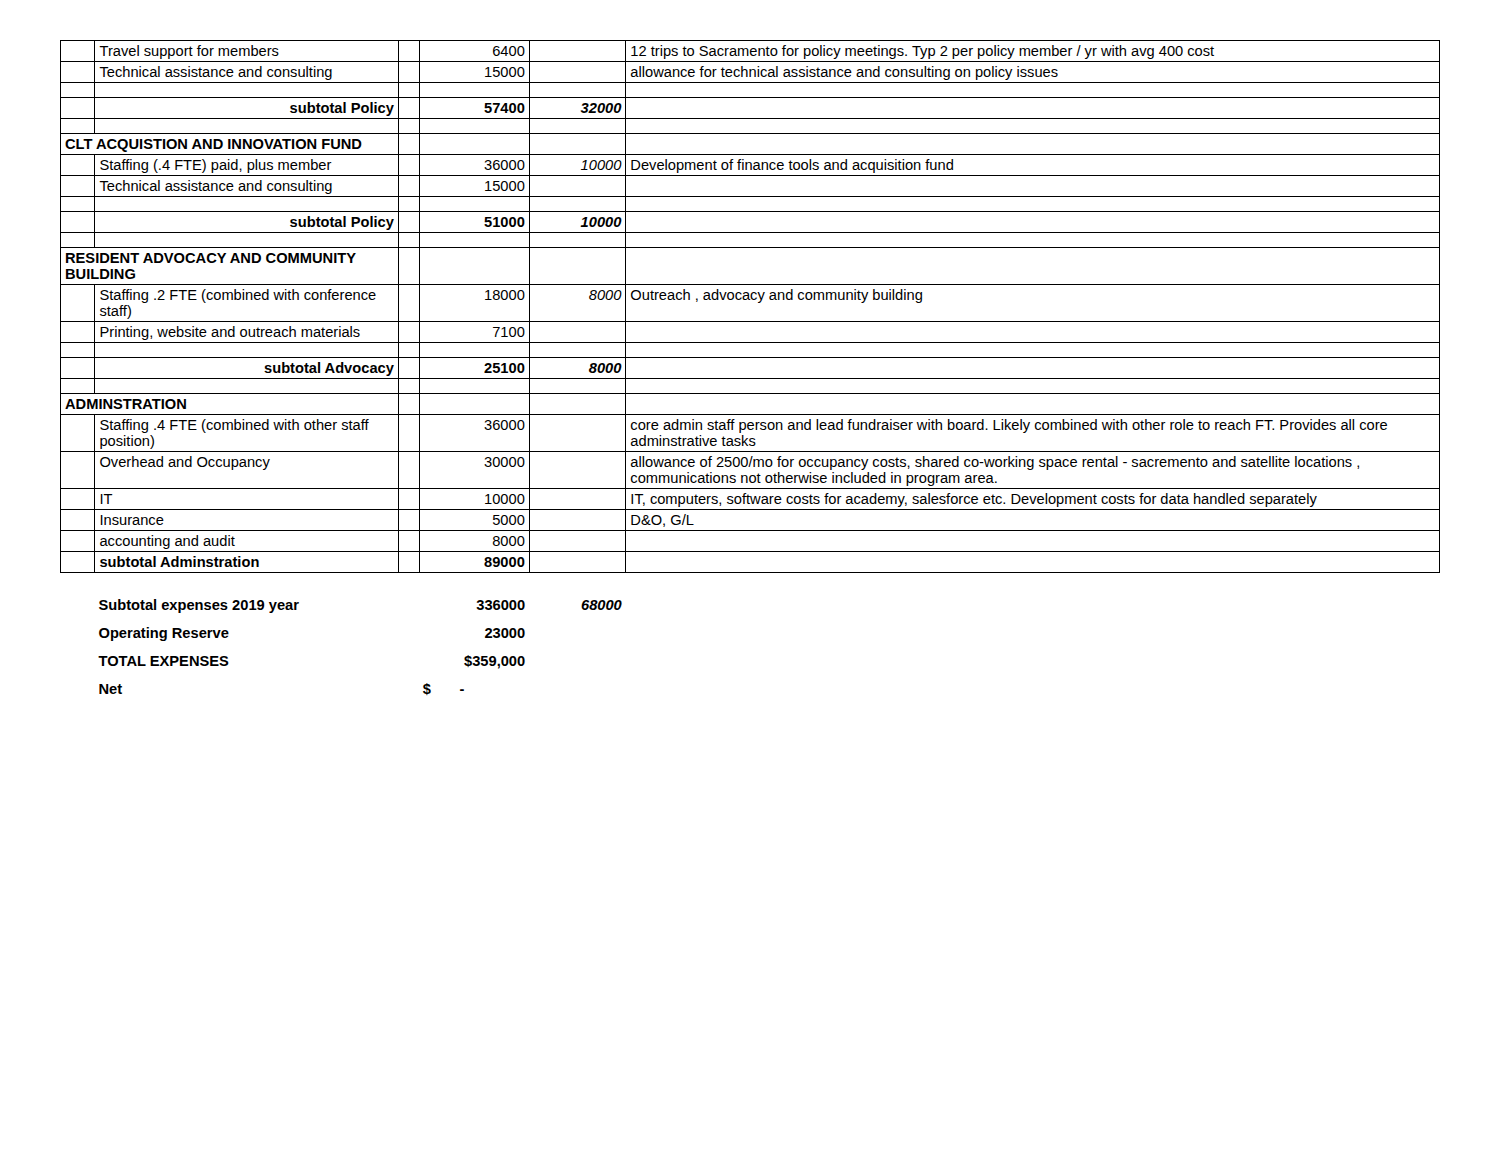| | Travel support for members | | 6400 | | 12 trips to Sacramento for policy meetings. Typ 2 per policy member / yr with avg 400 cost |
| | Technical assistance and consulting | | 15000 | | allowance for technical assistance and consulting on policy issues |
| | subtotal Policy | | 57400 | 32000 | |
| CLT ACQUISTION AND INNOVATION FUND | | | | |
| | Staffing (.4 FTE) paid, plus member | | 36000 | 10000 | Development of finance tools and acquisition fund |
| | Technical assistance and consulting | | 15000 | | |
| | subtotal Policy | | 51000 | 10000 | |
| RESIDENT ADVOCACY AND COMMUNITY BUILDING | | | | |
| | Staffing .2 FTE (combined with conference staff) | | 18000 | 8000 | Outreach , advocacy and community building |
| | Printing, website and outreach materials | | 7100 | | |
| | subtotal Advocacy | | 25100 | 8000 | |
| ADMINSTRATION | | | | |
| | Staffing .4 FTE (combined with other staff position) | | 36000 | | core admin staff person and lead fundraiser with board. Likely combined with other role to reach FT. Provides all core adminstrative tasks |
| | Overhead and Occupancy | | 30000 | | allowance of 2500/mo for occupancy costs, shared co-working space rental - sacremento and satellite locations , communications not otherwise included in program area. |
| | IT | | 10000 | | IT, computers, software costs for academy, salesforce etc. Development costs for data handled separately |
| | Insurance | | 5000 | | D&O, G/L |
| | accounting and audit | | 8000 | | |
| | subtotal Adminstration | | 89000 | | |
| | Subtotal expenses 2019 year | | 336000 | 68000 | |
| | Operating Reserve | | 23000 | | |
| | TOTAL EXPENSES | | $359,000 | | |
| | Net | | $ - | | |